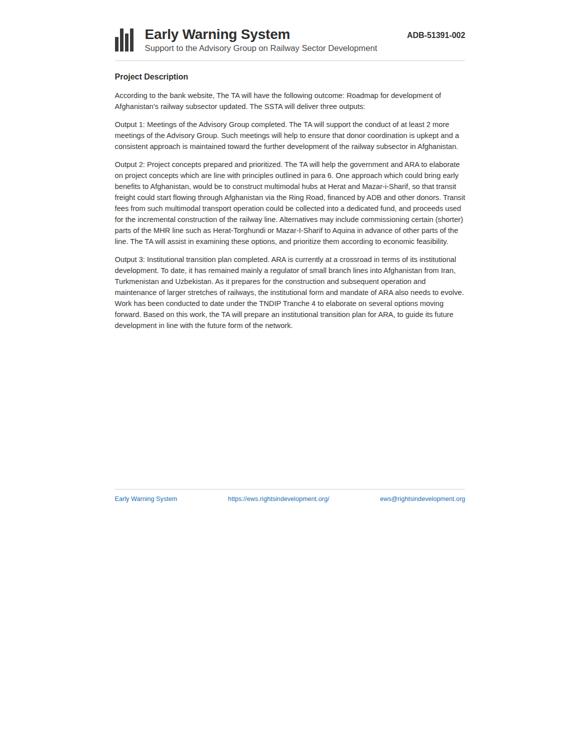Early Warning System
Support to the Advisory Group on Railway Sector Development
ADB-51391-002
Project Description
According to the bank website, The TA will have the following outcome: Roadmap for development of Afghanistan's railway subsector updated. The SSTA will deliver three outputs:
Output 1: Meetings of the Advisory Group completed. The TA will support the conduct of at least 2 more meetings of the Advisory Group. Such meetings will help to ensure that donor coordination is upkept and a consistent approach is maintained toward the further development of the railway subsector in Afghanistan.
Output 2: Project concepts prepared and prioritized. The TA will help the government and ARA to elaborate on project concepts which are line with principles outlined in para 6. One approach which could bring early benefits to Afghanistan, would be to construct multimodal hubs at Herat and Mazar-i-Sharif, so that transit freight could start flowing through Afghanistan via the Ring Road, financed by ADB and other donors. Transit fees from such multimodal transport operation could be collected into a dedicated fund, and proceeds used for the incremental construction of the railway line. Alternatives may include commissioning certain (shorter) parts of the MHR line such as Herat-Torghundi or Mazar-I-Sharif to Aquina in advance of other parts of the line. The TA will assist in examining these options, and prioritize them according to economic feasibility.
Output 3: Institutional transition plan completed. ARA is currently at a crossroad in terms of its institutional development. To date, it has remained mainly a regulator of small branch lines into Afghanistan from Iran, Turkmenistan and Uzbekistan. As it prepares for the construction and subsequent operation and maintenance of larger stretches of railways, the institutional form and mandate of ARA also needs to evolve. Work has been conducted to date under the TNDIP Tranche 4 to elaborate on several options moving forward. Based on this work, the TA will prepare an institutional transition plan for ARA, to guide its future development in line with the future form of the network.
Early Warning System
https://ews.rightsindevelopment.org/
ews@rightsindevelopment.org